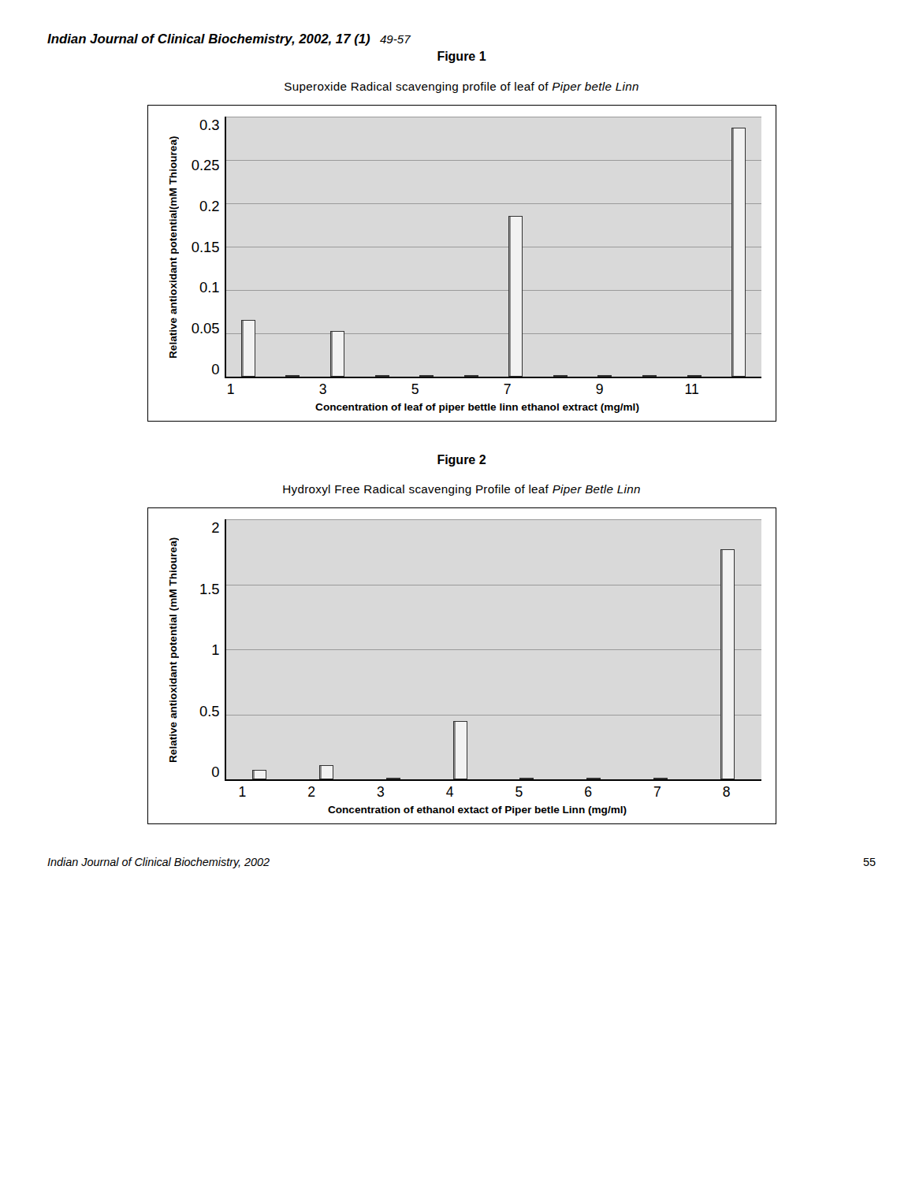Indian Journal of Clinical Biochemistry, 2002, 17 (1) 49-57
Figure 1
Superoxide Radical scavenging profile of leaf of Piper betle Linn
Relative antioxidant potential(mM Thiourea)
0.3 0.25 0.2 0.15 0.1 0.05 0
1 3 5 7 9 11
Concentration of leaf of piper bettle linn ethanol extract (mg/ml)
Figure 2
Hydroxyl Free Radical scavenging Profile of leaf Piper Betle Linn
Relative antioxidant potential (mM Thiourea)
2 1.5 1 0.5 0
12345678
Concentration of ethanol extact of Piper betle Linn (mg/ml)
Indian Journal of Clinical Biochemistry, 2002
55